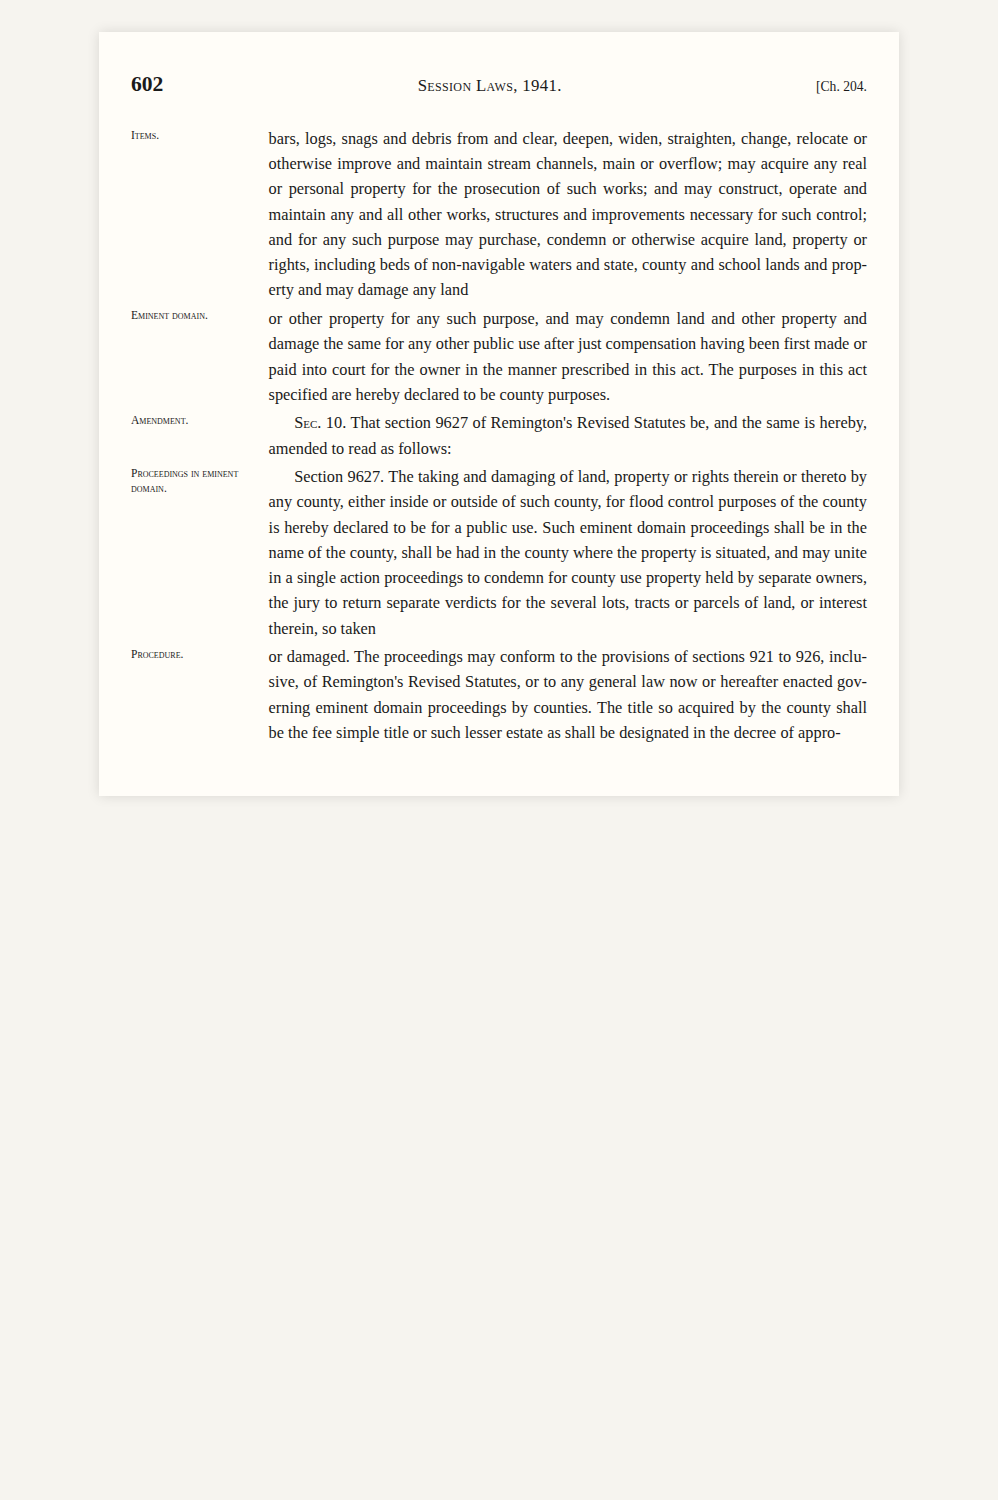602 Session Laws, 1941. [Ch. 204.
Items.
bars, logs, snags and debris from and clear, deepen, widen, straighten, change, relocate or otherwise improve and maintain stream channels, main or overflow; may acquire any real or personal property for the prosecution of such works; and may construct, operate and maintain any and all other works, structures and improvements necessary for such control; and for any such purpose may purchase, condemn or otherwise acquire land, property or rights, including beds of non-navigable waters and state, county and school lands and property and may damage any land
Eminent domain.
or other property for any such purpose, and may condemn land and other property and damage the same for any other public use after just compensation having been first made or paid into court for the owner in the manner prescribed in this act. The purposes in this act specified are hereby declared to be county purposes.
Amendment.
Sec. 10. That section 9627 of Remington's Revised Statutes be, and the same is hereby, amended to read as follows:
Proceedings in eminent domain.
Section 9627. The taking and damaging of land, property or rights therein or thereto by any county, either inside or outside of such county, for flood control purposes of the county is hereby declared to be for a public use. Such eminent domain proceedings shall be in the name of the county, shall be had in the county where the property is situated, and may unite in a single action proceedings to condemn for county use property held by separate owners, the jury to return separate verdicts for the several lots, tracts or parcels of land, or interest therein, so taken
Procedure.
or damaged. The proceedings may conform to the provisions of sections 921 to 926, inclusive, of Remington's Revised Statutes, or to any general law now or hereafter enacted governing eminent domain proceedings by counties. The title so acquired by the county shall be the fee simple title or such lesser estate as shall be designated in the decree of appro-